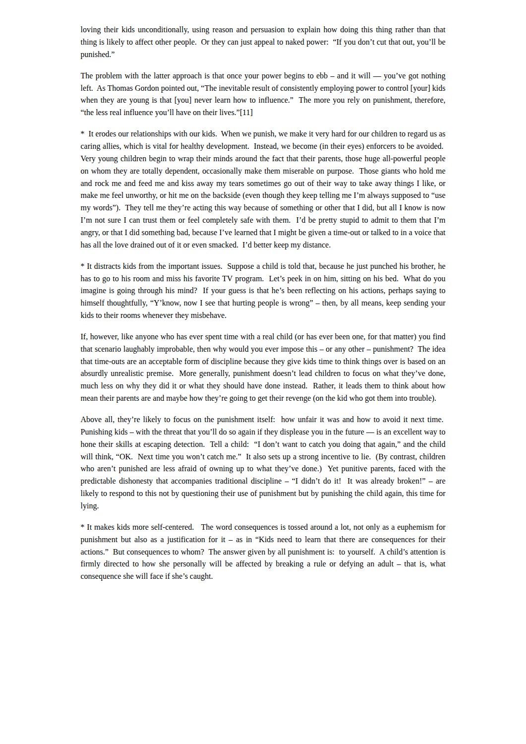loving their kids unconditionally, using reason and persuasion to explain how doing this thing rather than that thing is likely to affect other people. Or they can just appeal to naked power: “If you don’t cut that out, you’ll be punished.”
The problem with the latter approach is that once your power begins to ebb – and it will — you’ve got nothing left. As Thomas Gordon pointed out, “The inevitable result of consistently employing power to control [your] kids when they are young is that [you] never learn how to influence.” The more you rely on punishment, therefore, “the less real influence you’ll have on their lives.”[11]
* It erodes our relationships with our kids. When we punish, we make it very hard for our children to regard us as caring allies, which is vital for healthy development. Instead, we become (in their eyes) enforcers to be avoided. Very young children begin to wrap their minds around the fact that their parents, those huge all-powerful people on whom they are totally dependent, occasionally make them miserable on purpose. Those giants who hold me and rock me and feed me and kiss away my tears sometimes go out of their way to take away things I like, or make me feel unworthy, or hit me on the backside (even though they keep telling me I’m always supposed to “use my words”). They tell me they’re acting this way because of something or other that I did, but all I know is now I’m not sure I can trust them or feel completely safe with them. I’d be pretty stupid to admit to them that I’m angry, or that I did something bad, because I’ve learned that I might be given a time-out or talked to in a voice that has all the love drained out of it or even smacked. I’d better keep my distance.
* It distracts kids from the important issues. Suppose a child is told that, because he just punched his brother, he has to go to his room and miss his favorite TV program. Let’s peek in on him, sitting on his bed. What do you imagine is going through his mind? If your guess is that he’s been reflecting on his actions, perhaps saying to himself thoughtfully, “Y’know, now I see that hurting people is wrong” – then, by all means, keep sending your kids to their rooms whenever they misbehave.
If, however, like anyone who has ever spent time with a real child (or has ever been one, for that matter) you find that scenario laughably improbable, then why would you ever impose this – or any other – punishment? The idea that time-outs are an acceptable form of discipline because they give kids time to think things over is based on an absurdly unrealistic premise. More generally, punishment doesn’t lead children to focus on what they’ve done, much less on why they did it or what they should have done instead. Rather, it leads them to think about how mean their parents are and maybe how they’re going to get their revenge (on the kid who got them into trouble).
Above all, they’re likely to focus on the punishment itself: how unfair it was and how to avoid it next time. Punishing kids – with the threat that you’ll do so again if they displease you in the future — is an excellent way to hone their skills at escaping detection. Tell a child: “I don’t want to catch you doing that again,” and the child will think, “OK. Next time you won’t catch me.” It also sets up a strong incentive to lie. (By contrast, children who aren’t punished are less afraid of owning up to what they’ve done.) Yet punitive parents, faced with the predictable dishonesty that accompanies traditional discipline – “I didn’t do it! It was already broken!” – are likely to respond to this not by questioning their use of punishment but by punishing the child again, this time for lying.
* It makes kids more self-centered. The word consequences is tossed around a lot, not only as a euphemism for punishment but also as a justification for it – as in “Kids need to learn that there are consequences for their actions.” But consequences to whom? The answer given by all punishment is: to yourself. A child’s attention is firmly directed to how she personally will be affected by breaking a rule or defying an adult – that is, what consequence she will face if she’s caught.